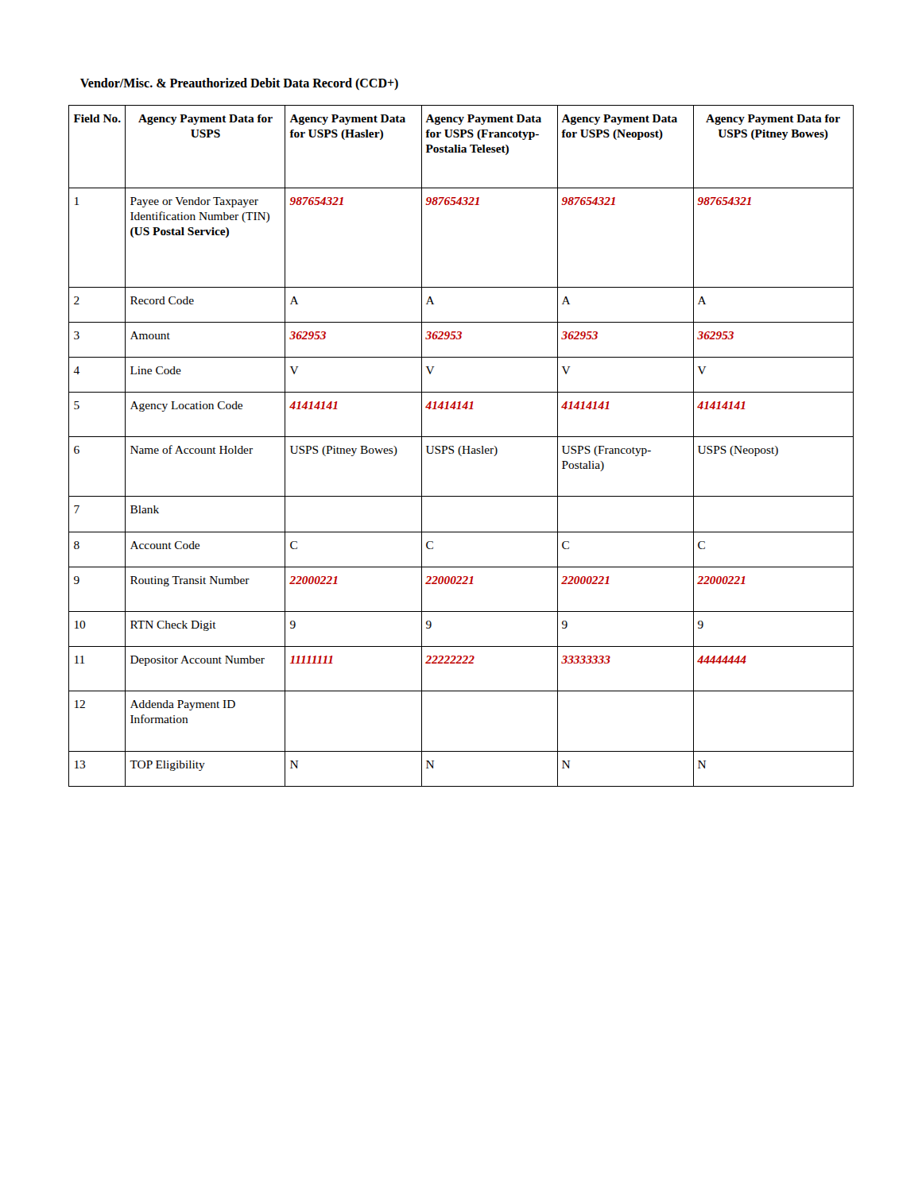Vendor/Misc. & Preauthorized Debit Data Record (CCD+)
| Field No. | Agency Payment Data for USPS | Agency Payment Data for USPS (Hasler) | Agency Payment Data for USPS (Francotyp-Postalia Teleset) | Agency Payment Data for USPS (Neopost) | Agency Payment Data for USPS (Pitney Bowes) |
| --- | --- | --- | --- | --- | --- |
| 1 | Payee or Vendor Taxpayer Identification Number (TIN) (US Postal Service) | 987654321 | 987654321 | 987654321 | 987654321 |
| 2 | Record Code | A | A | A | A |
| 3 | Amount | 362953 | 362953 | 362953 | 362953 |
| 4 | Line Code | V | V | V | V |
| 5 | Agency Location Code | 41414141 | 41414141 | 41414141 | 41414141 |
| 6 | Name of Account Holder | USPS (Pitney Bowes) | USPS (Hasler) | USPS (Francotyp-Postalia) | USPS (Neopost) |
| 7 | Blank | | | | |
| 8 | Account Code | C | C | C | C |
| 9 | Routing Transit Number | 22000221 | 22000221 | 22000221 | 22000221 |
| 10 | RTN Check Digit | 9 | 9 | 9 | 9 |
| 11 | Depositor Account Number | 11111111 | 22222222 | 33333333 | 44444444 |
| 12 | Addenda Payment ID Information | | | | |
| 13 | TOP Eligibility | N | N | N | N |